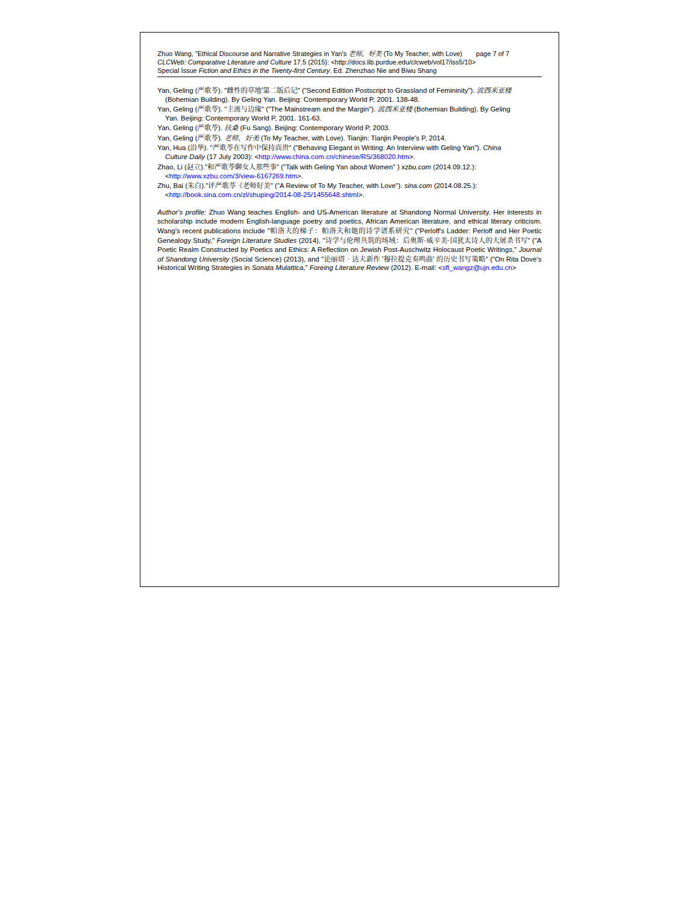Zhuo Wang, "Ethical Discourse and Narrative Strategies in Yan's 老师，好美 (To My Teacher, with Love)page 7 of 7 CLCWeb: Comparative Literature and Culture 17.5 (2015): <http://docs.lib.purdue.edu/clcweb/vol17/iss5/10> Special Issue Fiction and Ethics in the Twenty-first Century. Ed. Zhenzhao Nie and Biwu Shang
Yan, Geling (严歌苓). "雌性的草地'第二版后记" ("Second Edition Postscript to Grassland of Femininity"). 波西米亚楼
(Bohemian Building). By Geling Yan. Beijing: Contemporary World P, 2001. 138-48.
Yan, Geling (严歌苓). "主流与边缘" ("The Mainstream and the Margin"). 波西米亚楼 (Bohemian Building). By Geling
Yan. Beijing: Contemporary World P, 2001. 161-63.
Yan, Geling (严歌苓). 扶桑 (Fu Sang). Beijing: Contemporary World P, 2003.
Yan, Geling (严歌苓). 老师，好美 (To My Teacher, with Love). Tianjin: Tianjin People's P, 2014.
Yan, Hua (沿华). "严歌苓在写作中保持高贵" ("Behaving Elegant in Writing: An Interview with Geling Yan"). China
Culture Daily (17 July 2003): <http://www.china.com.cn/chinese/RS/368020.htm>.
Zhao, Li (赵立)."和严歌苓聊女人那些事" ("Talk with Geling Yan about Women" ) xzbu.com (2014.09.12.):
<http://www.xzbu.com/3/view-6167269.htm>.
Zhu, Bai (朱白)."评严歌苓《老师好美" ("A Review of To My Teacher, with Love"). sina.com (2014.08.25.):
<http://book.sina.com.cn/zl/shuping/2014-08-25/1455648.shtml>.
Author's profile: Zhuo Wang teaches English- and US-American literature at Shandong Normal University. Her interests in scholarship include modern English-language poetry and poetics, African American literature, and ethical literary criticism. Wang's recent publications include "帕洛夫的梯子：帕洛夫和她的诗学谱系研究" ("Perloff's Ladder: Perloff and Her Poetic Genealogy Study," Foreign Literature Studies (2014), "诗学与伦理共筑的场域：后奥斯-威辛美-国犹太诗人的大屠杀书写" ("A Poetic Realm Constructed by Poetics and Ethics: A Reflection on Jewish Post-Auschwitz Holocaust Poetic Writings," Journal of Shandong University (Social Science) (2013), and "论丽塔•达夫新作 '穆拉提克奏鸣曲' 的历史书写策略" ("On Rita Dove's Historical Writing Strategies in Sonata Mulattica," Foreing Literature Review (2012). E-mail: <sfl_wangz@ujn.edu.cn>